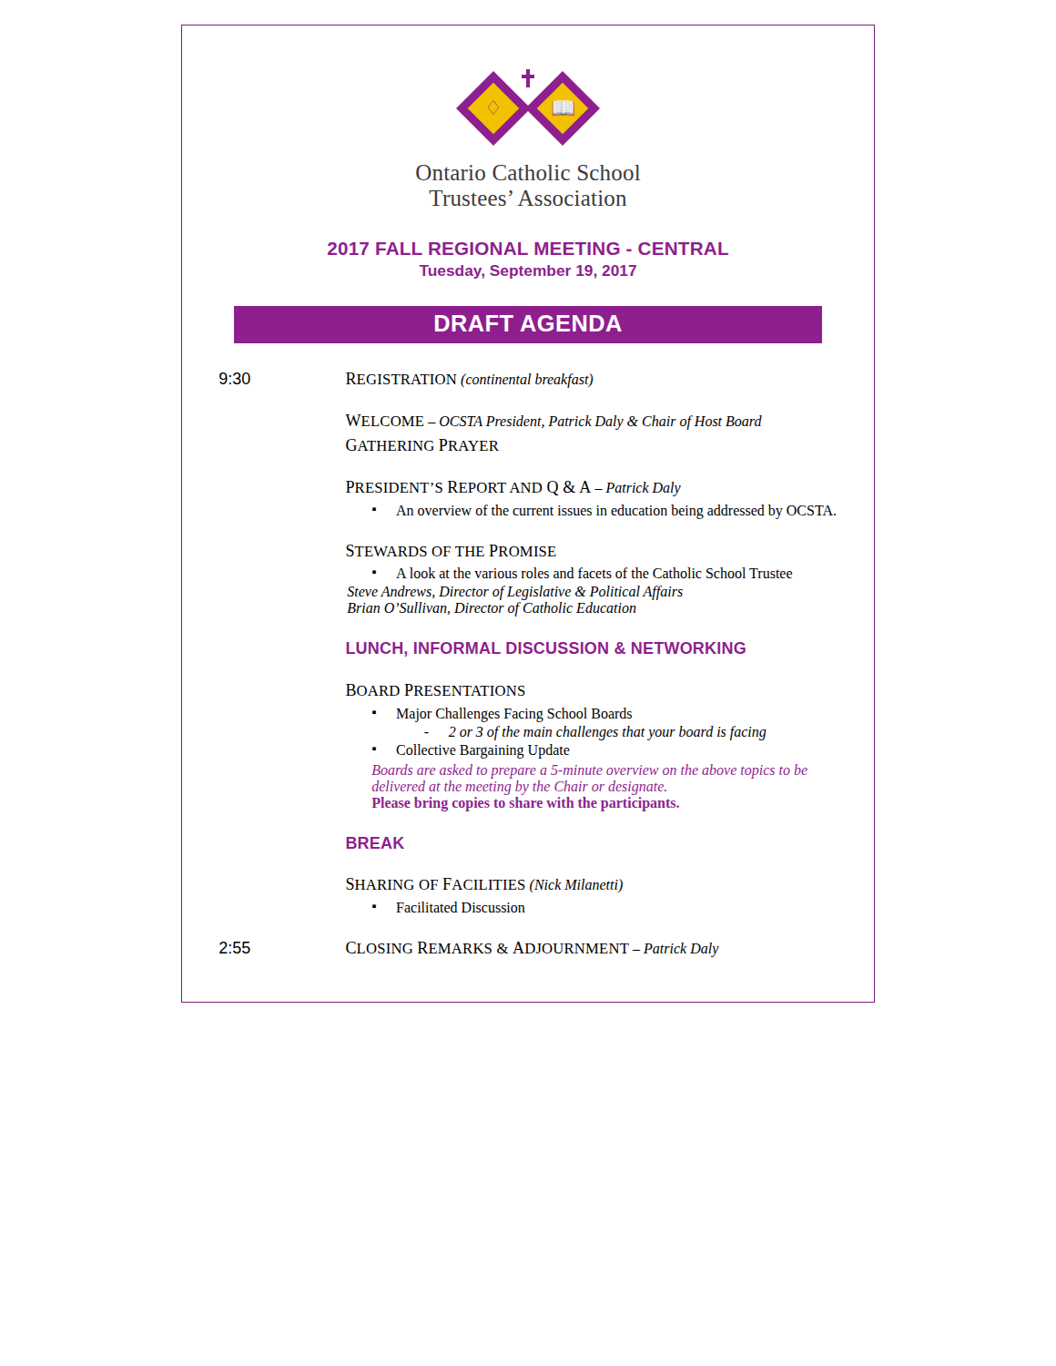♢
📖
Ontario Catholic School Trustees’ Association
2017 FALL REGIONAL MEETING - CENTRAL
Tuesday, September 19, 2017
DRAFT AGENDA
| 9:30 | R EGISTRATION (continental breakfast) W ELCOME – OCSTA President, Patrick Daly & Chair of Host Board G ATHERING P RAYER P RESIDENT’S R EPORT AND Q & A – Patrick Daly An overview of the current issues in education being addressed by OCSTA. S TEWARDS OF THE P ROMISE A look at the various roles and facets of the Catholic School Trustee Steve Andrews, Director of Legislative & Political Affairs Brian O’Sullivan, Director of Catholic Education LUNCH, INFORMAL DISCUSSION & NETWORKING B OARD P RESENTATIONS Major Challenges Facing School Boards 2 or 3 of the main challenges that your board is facing Collective Bargaining Update Boards are asked to prepare a 5-minute overview on the above topics to be delivered at the meeting by the Chair or designate. Please bring copies to share with the participants. BREAK S HARING OF F ACILITIES (Nick Milanetti) Facilitated Discussion |
| 2:55 | C LOSING R EMARKS & A DJOURNMENT – Patrick Daly |